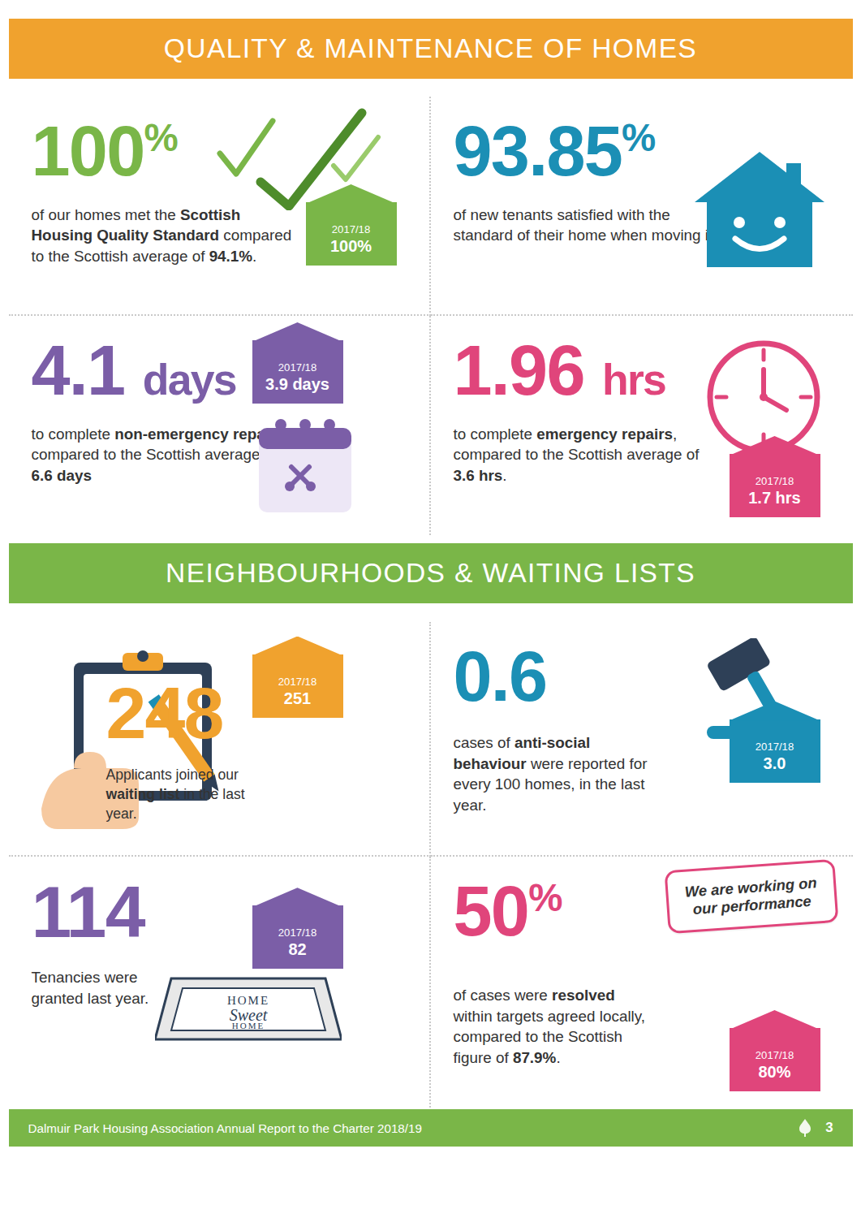Quality & Maintenance of Homes
100%
of our homes met the Scottish Housing Quality Standard compared to the Scottish average of 94.1%.
2017/18 100%
93.85%
of new tenants satisfied with the standard of their home when moving in
4.1 days
to complete non-emergency repairs compared to the Scottish average of 6.6 days
2017/18 3.9 days
1.96 hrs
to complete emergency repairs, compared to the Scottish average of 3.6 hrs.
2017/18 1.7 hrs
Neighbourhoods & Waiting Lists
248
Applicants joined our waiting list in the last year.
2017/18 251
0.6
cases of anti-social behaviour were reported for every 100 homes, in the last year.
2017/18 3.0
HOME Sweet HOME
114
Tenancies were granted last year.
2017/18 82
We are working on our performance
50%
of cases were resolved within targets agreed locally, compared to the Scottish figure of 87.9%.
2017/18 80%
Dalmuir Park Housing Association Annual Report to the Charter 2018/19 3